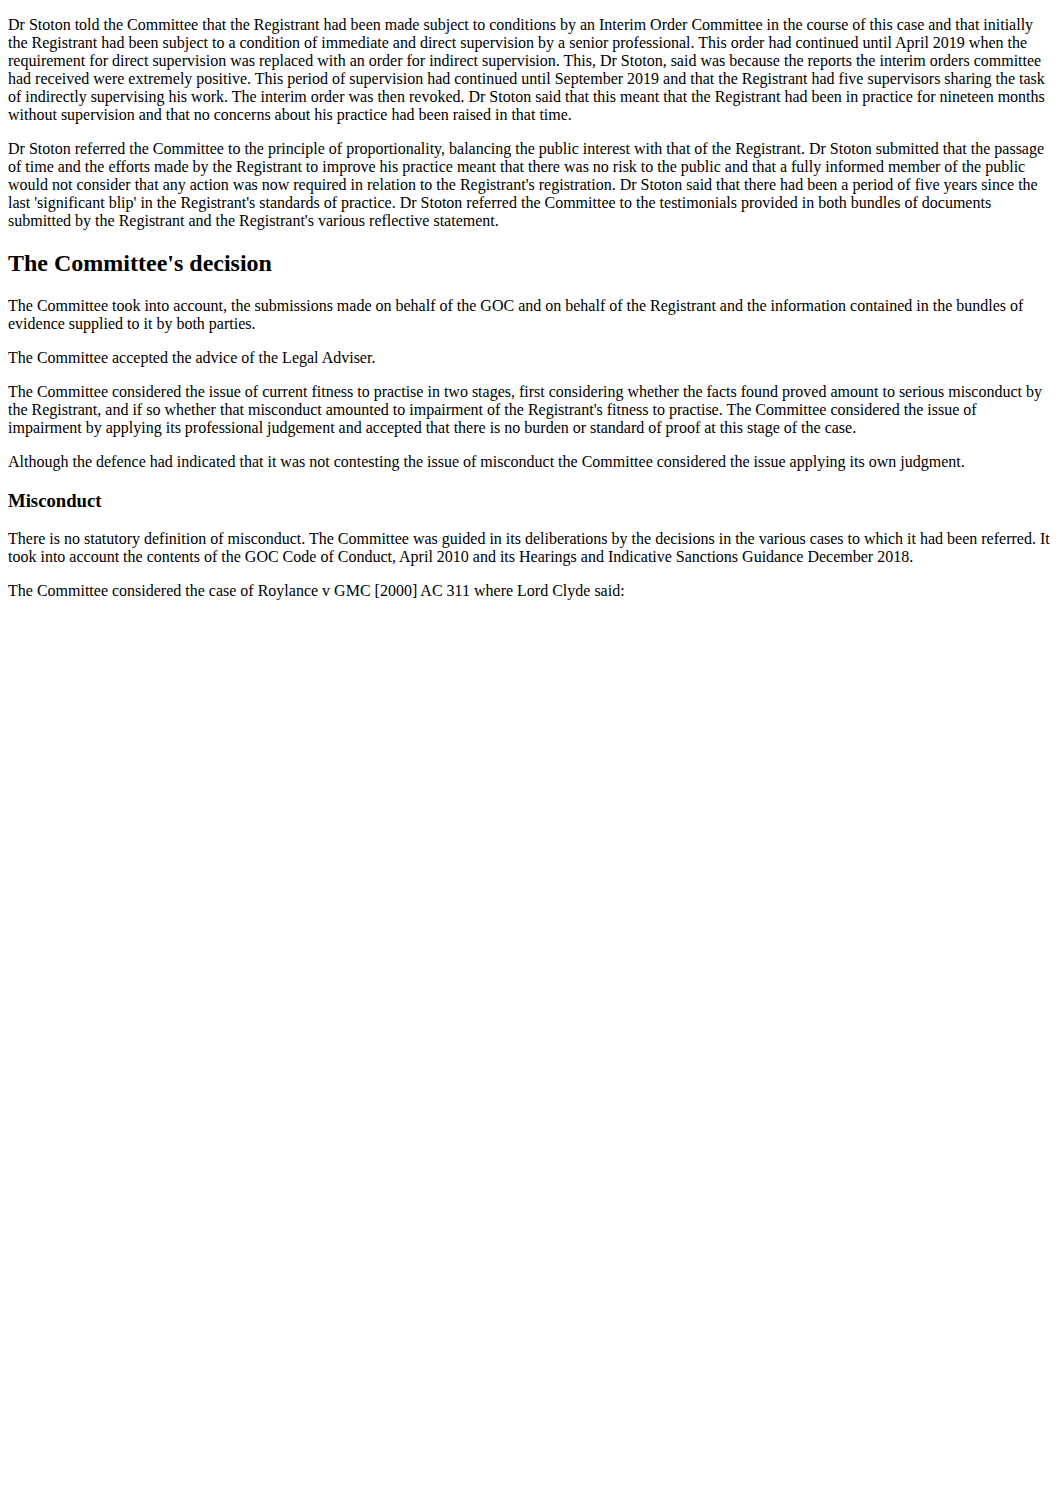Dr Stoton told the Committee that the Registrant had been made subject to conditions by an Interim Order Committee in the course of this case and that initially the Registrant had been subject to a condition of immediate and direct supervision by a senior professional. This order had continued until April 2019 when the requirement for direct supervision was replaced with an order for indirect supervision. This, Dr Stoton, said was because the reports the interim orders committee had received were extremely positive. This period of supervision had continued until September 2019 and that the Registrant had five supervisors sharing the task of indirectly supervising his work. The interim order was then revoked. Dr Stoton said that this meant that the Registrant had been in practice for nineteen months without supervision and that no concerns about his practice had been raised in that time.
Dr Stoton referred the Committee to the principle of proportionality, balancing the public interest with that of the Registrant. Dr Stoton submitted that the passage of time and the efforts made by the Registrant to improve his practice meant that there was no risk to the public and that a fully informed member of the public would not consider that any action was now required in relation to the Registrant's registration. Dr Stoton said that there had been a period of five years since the last 'significant blip' in the Registrant's standards of practice. Dr Stoton referred the Committee to the testimonials provided in both bundles of documents submitted by the Registrant and the Registrant's various reflective statement.
The Committee's decision
The Committee took into account, the submissions made on behalf of the GOC and on behalf of the Registrant and the information contained in the bundles of evidence supplied to it by both parties.
The Committee accepted the advice of the Legal Adviser.
The Committee considered the issue of current fitness to practise in two stages, first considering whether the facts found proved amount to serious misconduct by the Registrant, and if so whether that misconduct amounted to impairment of the Registrant's fitness to practise. The Committee considered the issue of impairment by applying its professional judgement and accepted that there is no burden or standard of proof at this stage of the case.
Although the defence had indicated that it was not contesting the issue of misconduct the Committee considered the issue applying its own judgment.
Misconduct
There is no statutory definition of misconduct. The Committee was guided in its deliberations by the decisions in the various cases to which it had been referred. It took into account the contents of the GOC Code of Conduct, April 2010 and its Hearings and Indicative Sanctions Guidance December 2018.
The Committee considered the case of Roylance v GMC [2000] AC 311 where Lord Clyde said: